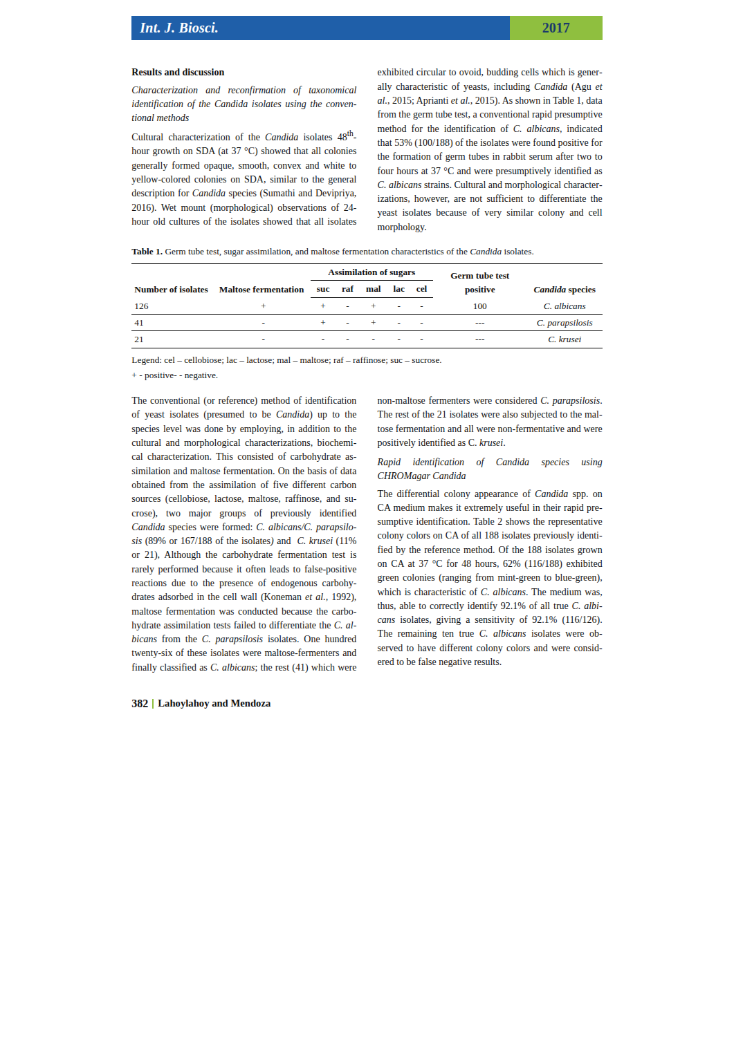Int. J. Biosci.
2017
Results and discussion
Characterization and reconfirmation of taxonomical identification of the Candida isolates using the conventional methods
Cultural characterization of the Candida isolates 48th-hour growth on SDA (at 37 °C) showed that all colonies generally formed opaque, smooth, convex and white to yellow-colored colonies on SDA, similar to the general description for Candida species (Sumathi and Devipriya, 2016). Wet mount (morphological) observations of 24-hour old cultures of the isolates showed that all isolates exhibited circular to ovoid, budding cells which is generally characteristic of yeasts, including Candida (Agu et al., 2015; Aprianti et al., 2015). As shown in Table 1, data from the germ tube test, a conventional rapid presumptive method for the identification of C. albicans, indicated that 53% (100/188) of the isolates were found positive for the formation of germ tubes in rabbit serum after two to four hours at 37 °C and were presumptively identified as C. albicans strains. Cultural and morphological characterizations, however, are not sufficient to differentiate the yeast isolates because of very similar colony and cell morphology.
Table 1. Germ tube test, sugar assimilation, and maltose fermentation characteristics of the Candida isolates.
| Number of isolates | Maltose fermentation | Assimilation of sugars | Germ tube test positive | Candida species |
| --- | --- | --- | --- | --- |
| suc | raf | mal | lac | cel |
| 126 | + | + | - | + | - | - | 100 | C. albicans |
| 41 | - | + | - | + | - | - | --- | C. parapsilosis |
| 21 | - | - | - | - | - | - | --- | C. krusei |
Legend: cel – cellobiose; lac – lactose; mal – maltose; raf – raffinose; suc – sucrose.
+ - positive- - negative.
The conventional (or reference) method of identification of yeast isolates (presumed to be Candida) up to the species level was done by employing, in addition to the cultural and morphological characterizations, biochemical characterization. This consisted of carbohydrate assimilation and maltose fermentation. On the basis of data obtained from the assimilation of five different carbon sources (cellobiose, lactose, maltose, raffinose, and sucrose), two major groups of previously identified Candida species were formed: C. albicans/C. parapsilosis (89% or 167/188 of the isolates) and C. krusei (11% or 21), Although the carbohydrate fermentation test is rarely performed because it often leads to false-positive reactions due to the presence of endogenous carbohydrates adsorbed in the cell wall (Koneman et al., 1992), maltose fermentation was conducted because the carbohydrate assimilation tests failed to differentiate the C. albicans from the C. parapsilosis isolates. One hundred twenty-six of these isolates were maltose-fermenters and finally classified as C. albicans; the rest (41) which were non-maltose fermenters were considered C. parapsilosis. The rest of the 21 isolates were also subjected to the maltose fermentation and all were non-fermentative and were positively identified as C. krusei.
Rapid identification of Candida species using CHROMagar Candida
The differential colony appearance of Candida spp. on CA medium makes it extremely useful in their rapid presumptive identification. Table 2 shows the representative colony colors on CA of all 188 isolates previously identified by the reference method. Of the 188 isolates grown on CA at 37 °C for 48 hours, 62% (116/188) exhibited green colonies (ranging from mint-green to blue-green), which is characteristic of C. albicans. The medium was, thus, able to correctly identify 92.1% of all true C. albicans isolates, giving a sensitivity of 92.1% (116/126). The remaining ten true C. albicans isolates were observed to have different colony colors and were considered to be false negative results.
382 Lahoylahoy and Mendoza